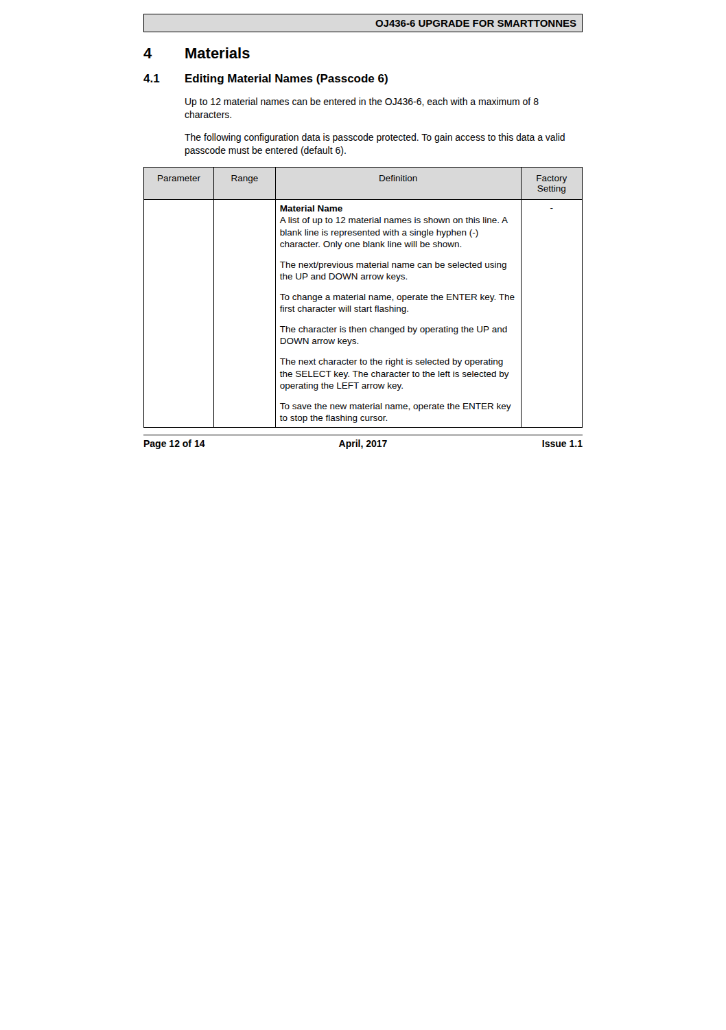OJ436-6 UPGRADE FOR SMARTTONNES
4 Materials
4.1 Editing Material Names (Passcode 6)
Up to 12 material names can be entered in the OJ436-6, each with a maximum of 8 characters.
The following configuration data is passcode protected. To gain access to this data a valid passcode must be entered (default 6).
| Parameter | Range | Definition | Factory Setting |
| --- | --- | --- | --- |
| | | Material Name A list of up to 12 material names is shown on this line. A blank line is represented with a single hyphen (-) character. Only one blank line will be shown. The next/previous material name can be selected using the UP and DOWN arrow keys. To change a material name, operate the ENTER key. The first character will start flashing. The character is then changed by operating the UP and DOWN arrow keys. The next character to the right is selected by operating the SELECT key. The character to the left is selected by operating the LEFT arrow key. To save the new material name, operate the ENTER key to stop the flashing cursor. | - |
Page 12 of 14 April, 2017 Issue 1.1